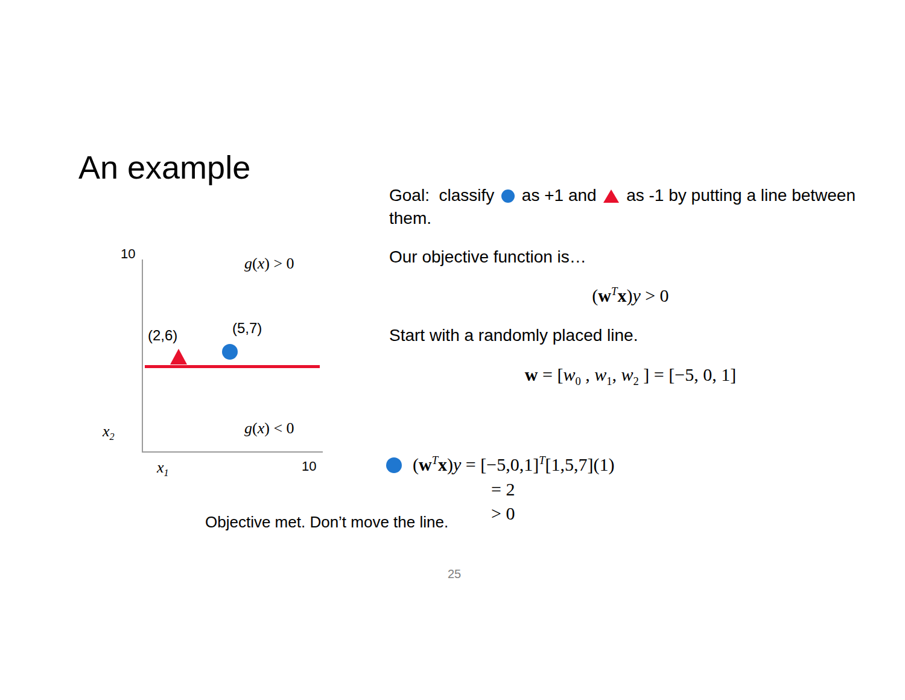An example
Goal: classify as +1 and as -1 by putting a line between them.
Our objective function is…
(wTx)y > 0
Start with a randomly placed line.
w = [w0 , w1, w2 ] = [−5, 0, 1]
10
10
x1
x2
g(x) > 0
g(x) < 0
(2,6)
(5,7)
Objective met. Don’t move the line.
(wTx)y = [−5,0,1]T[1,5,7](1)
= 2
> 0
25